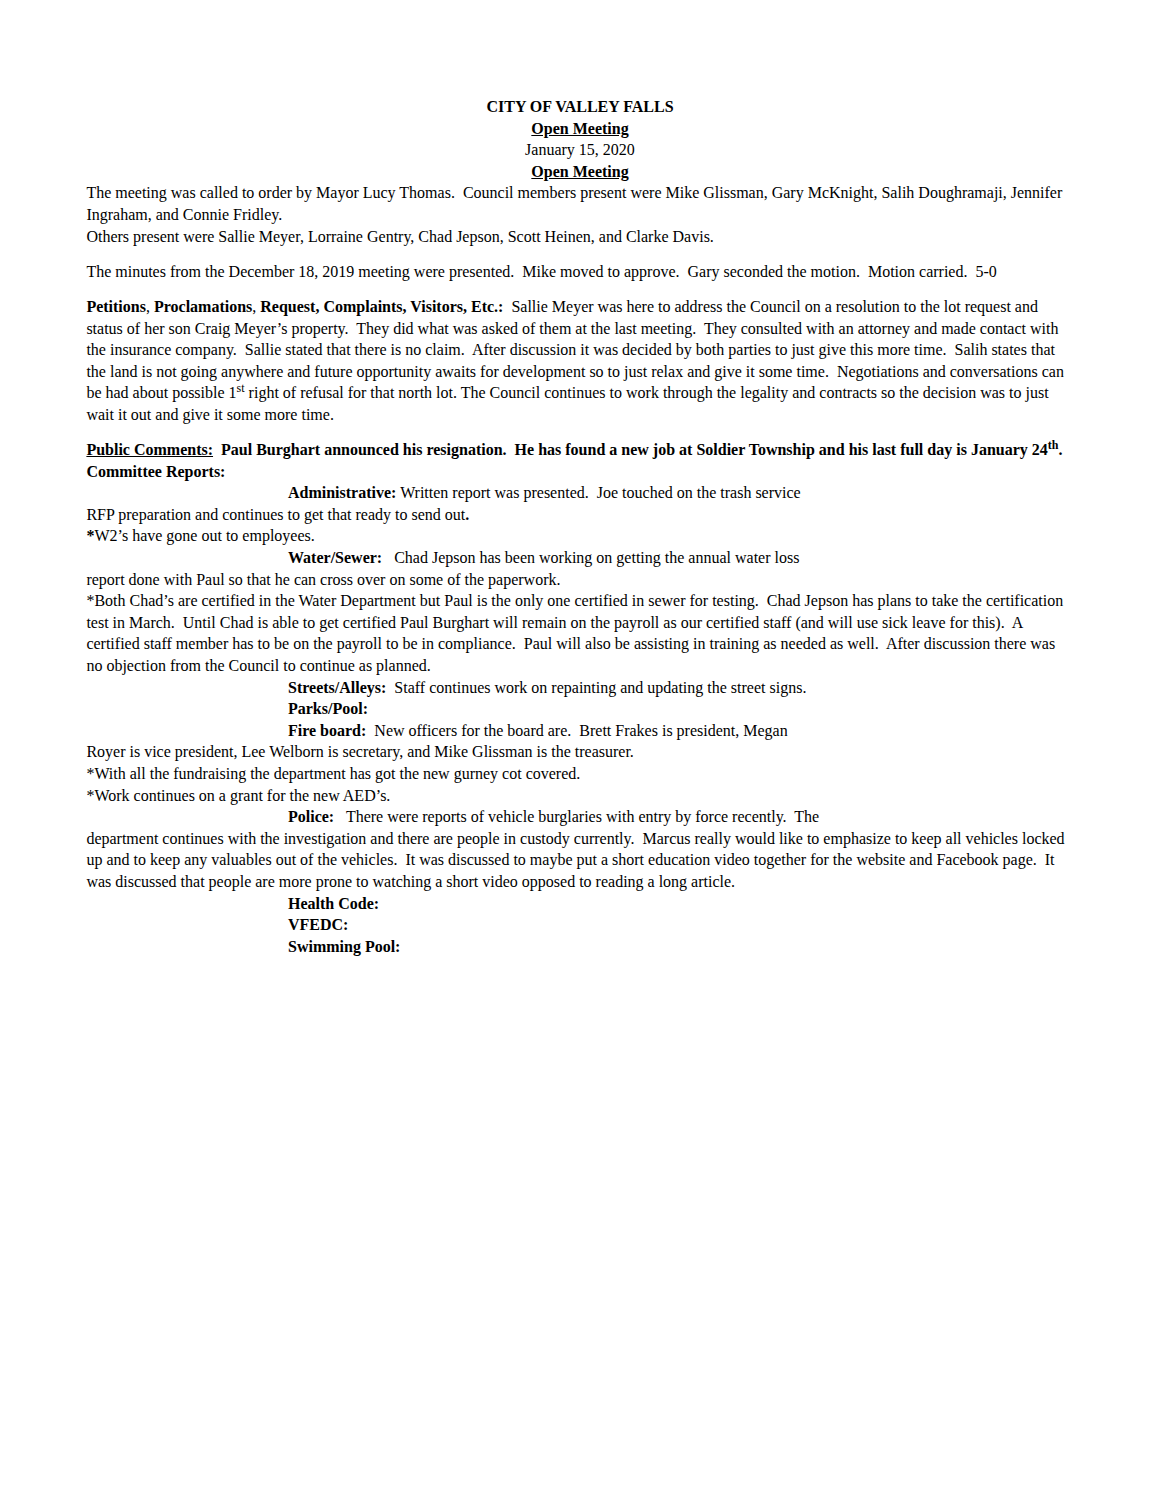CITY OF VALLEY FALLS
Open Meeting
January 15, 2020
Open Meeting
The meeting was called to order by Mayor Lucy Thomas. Council members present were Mike Glissman, Gary McKnight, Salih Doughramaji, Jennifer Ingraham, and Connie Fridley.
Others present were Sallie Meyer, Lorraine Gentry, Chad Jepson, Scott Heinen, and Clarke Davis.
The minutes from the December 18, 2019 meeting were presented. Mike moved to approve. Gary seconded the motion. Motion carried. 5-0
Petitions, Proclamations, Request, Complaints, Visitors, Etc.: Sallie Meyer was here to address the Council on a resolution to the lot request and status of her son Craig Meyer’s property. They did what was asked of them at the last meeting. They consulted with an attorney and made contact with the insurance company. Sallie stated that there is no claim. After discussion it was decided by both parties to just give this more time. Salih states that the land is not going anywhere and future opportunity awaits for development so to just relax and give it some time. Negotiations and conversations can be had about possible 1st right of refusal for that north lot. The Council continues to work through the legality and contracts so the decision was to just wait it out and give it some more time.
Public Comments: Paul Burghart announced his resignation. He has found a new job at Soldier Township and his last full day is January 24th.
Committee Reports:
Administrative: Written report was presented. Joe touched on the trash service
RFP preparation and continues to get that ready to send out.
*W2’s have gone out to employees.
Water/Sewer: Chad Jepson has been working on getting the annual water loss
report done with Paul so that he can cross over on some of the paperwork.
*Both Chad’s are certified in the Water Department but Paul is the only one certified in sewer for testing. Chad Jepson has plans to take the certification test in March. Until Chad is able to get certified Paul Burghart will remain on the payroll as our certified staff (and will use sick leave for this). A certified staff member has to be on the payroll to be in compliance. Paul will also be assisting in training as needed as well. After discussion there was no objection from the Council to continue as planned.
Streets/Alleys: Staff continues work on repainting and updating the street signs.
Parks/Pool:
Fire board: New officers for the board are. Brett Frakes is president, Megan
Royer is vice president, Lee Welborn is secretary, and Mike Glissman is the treasurer.
*With all the fundraising the department has got the new gurney cot covered.
*Work continues on a grant for the new AED’s.
Police: There were reports of vehicle burglaries with entry by force recently. The
department continues with the investigation and there are people in custody currently. Marcus really would like to emphasize to keep all vehicles locked up and to keep any valuables out of the vehicles. It was discussed to maybe put a short education video together for the website and Facebook page. It was discussed that people are more prone to watching a short video opposed to reading a long article.
Health Code:
VFEDC:
Swimming Pool: